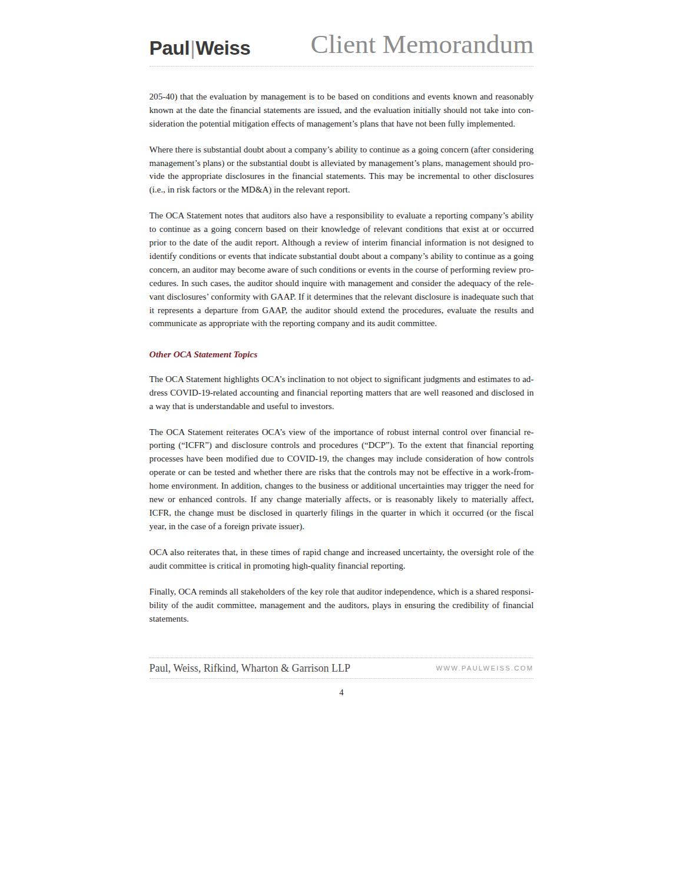Paul|Weiss
Client Memorandum
205-40) that the evaluation by management is to be based on conditions and events known and reasonably known at the date the financial statements are issued, and the evaluation initially should not take into consideration the potential mitigation effects of management’s plans that have not been fully implemented.
Where there is substantial doubt about a company’s ability to continue as a going concern (after considering management’s plans) or the substantial doubt is alleviated by management’s plans, management should provide the appropriate disclosures in the financial statements. This may be incremental to other disclosures (i.e., in risk factors or the MD&A) in the relevant report.
The OCA Statement notes that auditors also have a responsibility to evaluate a reporting company’s ability to continue as a going concern based on their knowledge of relevant conditions that exist at or occurred prior to the date of the audit report. Although a review of interim financial information is not designed to identify conditions or events that indicate substantial doubt about a company’s ability to continue as a going concern, an auditor may become aware of such conditions or events in the course of performing review procedures. In such cases, the auditor should inquire with management and consider the adequacy of the relevant disclosures’ conformity with GAAP. If it determines that the relevant disclosure is inadequate such that it represents a departure from GAAP, the auditor should extend the procedures, evaluate the results and communicate as appropriate with the reporting company and its audit committee.
Other OCA Statement Topics
The OCA Statement highlights OCA’s inclination to not object to significant judgments and estimates to address COVID-19-related accounting and financial reporting matters that are well reasoned and disclosed in a way that is understandable and useful to investors.
The OCA Statement reiterates OCA’s view of the importance of robust internal control over financial reporting (“ICFR”) and disclosure controls and procedures (“DCP”). To the extent that financial reporting processes have been modified due to COVID-19, the changes may include consideration of how controls operate or can be tested and whether there are risks that the controls may not be effective in a work-from-home environment. In addition, changes to the business or additional uncertainties may trigger the need for new or enhanced controls. If any change materially affects, or is reasonably likely to materially affect, ICFR, the change must be disclosed in quarterly filings in the quarter in which it occurred (or the fiscal year, in the case of a foreign private issuer).
OCA also reiterates that, in these times of rapid change and increased uncertainty, the oversight role of the audit committee is critical in promoting high-quality financial reporting.
Finally, OCA reminds all stakeholders of the key role that auditor independence, which is a shared responsibility of the audit committee, management and the auditors, plays in ensuring the credibility of financial statements.
Paul, Weiss, Rifkind, Wharton & Garrison LLP
WWW.PAULWEISS.COM
4